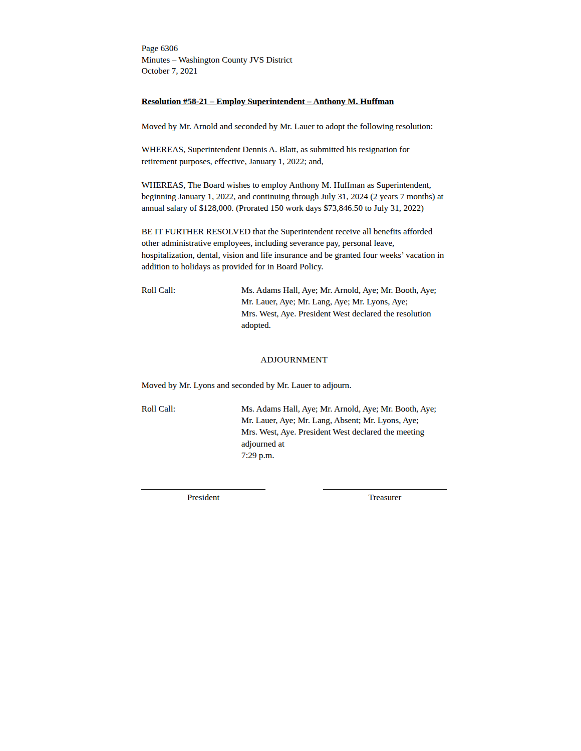Page 6306
Minutes – Washington County JVS District
October 7, 2021
Resolution #58-21 – Employ Superintendent – Anthony M. Huffman
Moved by Mr. Arnold and seconded by Mr. Lauer to adopt the following resolution:
WHEREAS, Superintendent Dennis A. Blatt, as submitted his resignation for retirement purposes, effective, January 1, 2022; and,
WHEREAS, The Board wishes to employ Anthony M. Huffman as Superintendent, beginning January 1, 2022, and continuing through July 31, 2024 (2 years 7 months) at annual salary of $128,000. (Prorated 150 work days $73,846.50 to July 31, 2022)
BE IT FURTHER RESOLVED that the Superintendent receive all benefits afforded other administrative employees, including severance pay, personal leave, hospitalization, dental, vision and life insurance and be granted four weeks’ vacation in addition to holidays as provided for in Board Policy.
Roll Call:
Ms. Adams Hall, Aye; Mr. Arnold, Aye; Mr. Booth, Aye;
Mr. Lauer, Aye; Mr. Lang, Aye; Mr. Lyons, Aye;
Mrs. West, Aye. President West declared the resolution adopted.
ADJOURNMENT
Moved by Mr. Lyons and seconded by Mr. Lauer to adjourn.
Roll Call:
Ms. Adams Hall, Aye; Mr. Arnold, Aye; Mr. Booth, Aye;
Mr. Lauer, Aye; Mr. Lang, Absent; Mr. Lyons, Aye;
Mrs. West, Aye. President West declared the meeting adjourned at
7:29 p.m.
President
Treasurer